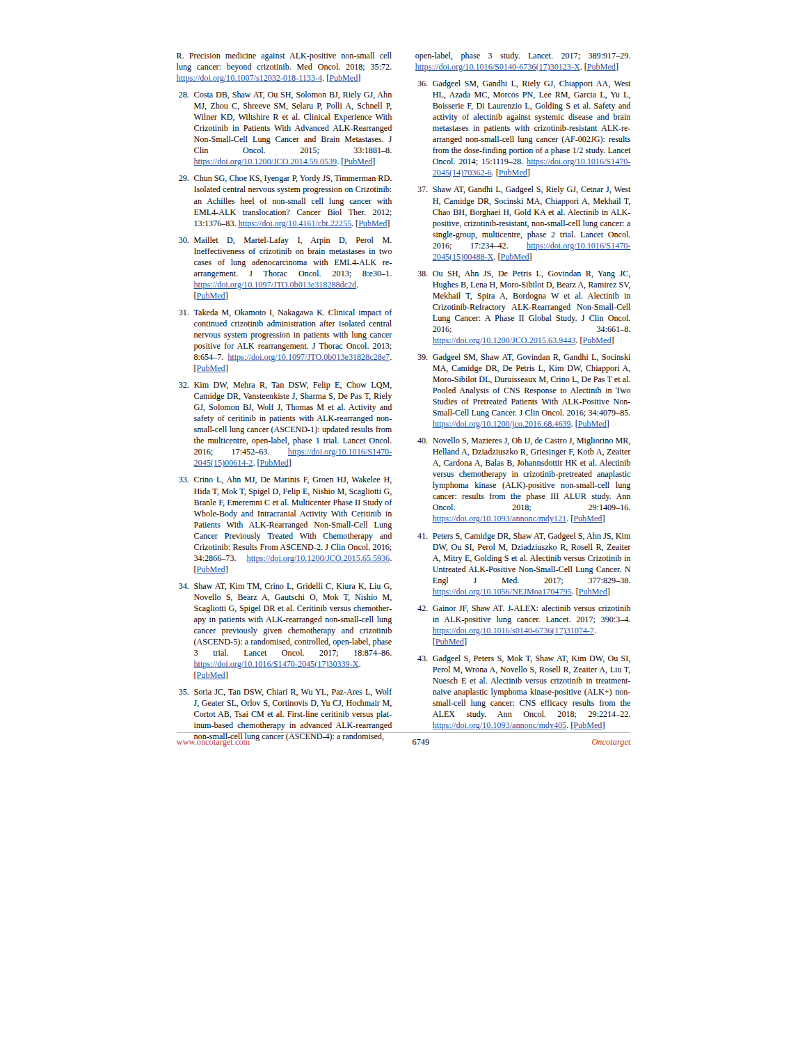R. Precision medicine against ALK-positive non-small cell lung cancer: beyond crizotinib. Med Oncol. 2018; 35:72. https://doi.org/10.1007/s12032-018-1133-4. [PubMed]
28.
Costa DB, Shaw AT, Ou SH, Solomon BJ, Riely GJ, Ahn MJ, Zhou C, Shreeve SM, Selaru P, Polli A, Schnell P, Wilner KD, Wiltshire R et al. Clinical Experience With Crizotinib in Patients With Advanced ALK-Rearranged Non-Small-Cell Lung Cancer and Brain Metastases. J Clin Oncol. 2015; 33:1881–8. https://doi.org/10.1200/JCO.2014.59.0539. [PubMed]
29.
Chun SG, Choe KS, Iyengar P, Yordy JS, Timmerman RD. Isolated central nervous system progression on Crizotinib: an Achilles heel of non-small cell lung cancer with EML4-ALK translocation? Cancer Biol Ther. 2012; 13:1376–83. https://doi.org/10.4161/cbt.22255. [PubMed]
30.
Maillet D, Martel-Lafay I, Arpin D, Perol M. Ineffectiveness of crizotinib on brain metastases in two cases of lung adenocarcinoma with EML4-ALK rearrangement. J Thorac Oncol. 2013; 8:e30–1. https://doi.org/10.1097/JTO.0b013e318288dc2d. [PubMed]
31.
Takeda M, Okamoto I, Nakagawa K. Clinical impact of continued crizotinib administration after isolated central nervous system progression in patients with lung cancer positive for ALK rearrangement. J Thorac Oncol. 2013; 8:654–7. https://doi.org/10.1097/JTO.0b013e31828c28e7. [PubMed]
32.
Kim DW, Mehra R, Tan DSW, Felip E, Chow LQM, Camidge DR, Vansteenkiste J, Sharma S, De Pas T, Riely GJ, Solomon BJ, Wolf J, Thomas M et al. Activity and safety of ceritinib in patients with ALK-rearranged non-small-cell lung cancer (ASCEND-1): updated results from the multicentre, open-label, phase 1 trial. Lancet Oncol. 2016; 17:452–63. https://doi.org/10.1016/S1470-2045(15)00614-2. [PubMed]
33.
Crino L, Ahn MJ, De Marinis F, Groen HJ, Wakelee H, Hida T, Mok T, Spigel D, Felip E, Nishio M, Scagliotti G, Branle F, Emeremni C et al. Multicenter Phase II Study of Whole-Body and Intracranial Activity With Ceritinib in Patients With ALK-Rearranged Non-Small-Cell Lung Cancer Previously Treated With Chemotherapy and Crizotinib: Results From ASCEND-2. J Clin Oncol. 2016; 34:2866–73. https://doi.org/10.1200/JCO.2015.65.5936. [PubMed]
34.
Shaw AT, Kim TM, Crino L, Gridelli C, Kiura K, Liu G, Novello S, Bearz A, Gautschi O, Mok T, Nishio M, Scagliotti G, Spigel DR et al. Ceritinib versus chemotherapy in patients with ALK-rearranged non-small-cell lung cancer previously given chemotherapy and crizotinib (ASCEND-5): a randomised, controlled, open-label, phase 3 trial. Lancet Oncol. 2017; 18:874–86. https://doi.org/10.1016/S1470-2045(17)30339-X. [PubMed]
35.
Soria JC, Tan DSW, Chiari R, Wu YL, Paz-Ares L, Wolf J, Geater SL, Orlov S, Cortinovis D, Yu CJ, Hochmair M, Cortot AB, Tsai CM et al. First-line ceritinib versus platinum-based chemotherapy in advanced ALK-rearranged non-small-cell lung cancer (ASCEND-4): a randomised,
open-label, phase 3 study. Lancet. 2017; 389:917–29. https://doi.org/10.1016/S0140-6736(17)30123-X. [PubMed]
36.
Gadgeel SM, Gandhi L, Riely GJ, Chiappori AA, West HL, Azada MC, Morcos PN, Lee RM, Garcia L, Yu L, Boisserie F, Di Laurenzio L, Golding S et al. Safety and activity of alectinib against systemic disease and brain metastases in patients with crizotinib-resistant ALK-rearranged non-small-cell lung cancer (AF-002JG): results from the dose-finding portion of a phase 1/2 study. Lancet Oncol. 2014; 15:1119–28. https://doi.org/10.1016/S1470-2045(14)70362-6. [PubMed]
37.
Shaw AT, Gandhi L, Gadgeel S, Riely GJ, Cetnar J, West H, Camidge DR, Socinski MA, Chiappori A, Mekhail T, Chao BH, Borghaei H, Gold KA et al. Alectinib in ALK-positive, crizotinib-resistant, non-small-cell lung cancer: a single-group, multicentre, phase 2 trial. Lancet Oncol. 2016; 17:234–42. https://doi.org/10.1016/S1470-2045(15)00488-X. [PubMed]
38.
Ou SH, Ahn JS, De Petris L, Govindan R, Yang JC, Hughes B, Lena H, Moro-Sibilot D, Bearz A, Ramirez SV, Mekhail T, Spira A, Bordogna W et al. Alectinib in Crizotinib-Refractory ALK-Rearranged Non-Small-Cell Lung Cancer: A Phase II Global Study. J Clin Oncol. 2016; 34:661–8. https://doi.org/10.1200/JCO.2015.63.9443. [PubMed]
39.
Gadgeel SM, Shaw AT, Govindan R, Gandhi L, Socinski MA, Camidge DR, De Petris L, Kim DW, Chiappori A, Moro-Sibilot DL, Duruisseaux M, Crino L, De Pas T et al. Pooled Analysis of CNS Response to Alectinib in Two Studies of Pretreated Patients With ALK-Positive Non-Small-Cell Lung Cancer. J Clin Oncol. 2016; 34:4079–85. https://doi.org/10.1200/jco.2016.68.4639. [PubMed]
40.
Novello S, Mazieres J, Oh IJ, de Castro J, Migliorino MR, Helland A, Dziadziuszko R, Griesinger F, Kotb A, Zeaiter A, Cardona A, Balas B, Johannsdottir HK et al. Alectinib versus chemotherapy in crizotinib-pretreated anaplastic lymphoma kinase (ALK)-positive non-small-cell lung cancer: results from the phase III ALUR study. Ann Oncol. 2018; 29:1409–16. https://doi.org/10.1093/annonc/mdy121. [PubMed]
41.
Peters S, Camidge DR, Shaw AT, Gadgeel S, Ahn JS, Kim DW, Ou SI, Perol M, Dziadziuszko R, Rosell R, Zeaiter A, Mitry E, Golding S et al. Alectinib versus Crizotinib in Untreated ALK-Positive Non-Small-Cell Lung Cancer. N Engl J Med. 2017; 377:829–38. https://doi.org/10.1056/NEJMoa1704795. [PubMed]
42.
Gainor JF, Shaw AT. J-ALEX: alectinib versus crizotinib in ALK-positive lung cancer. Lancet. 2017; 390:3–4. https://doi.org/10.1016/s0140-6736(17)31074-7. [PubMed]
43.
Gadgeel S, Peters S, Mok T, Shaw AT, Kim DW, Ou SI, Perol M, Wrona A, Novello S, Rosell R, Zeaiter A, Liu T, Nuesch E et al. Alectinib versus crizotinib in treatment-naive anaplastic lymphoma kinase-positive (ALK+) non-small-cell lung cancer: CNS efficacy results from the ALEX study. Ann Oncol. 2018; 29:2214–22. https://doi.org/10.1093/annonc/mdy405. [PubMed]
www.oncotarget.com
6749
Oncotarget